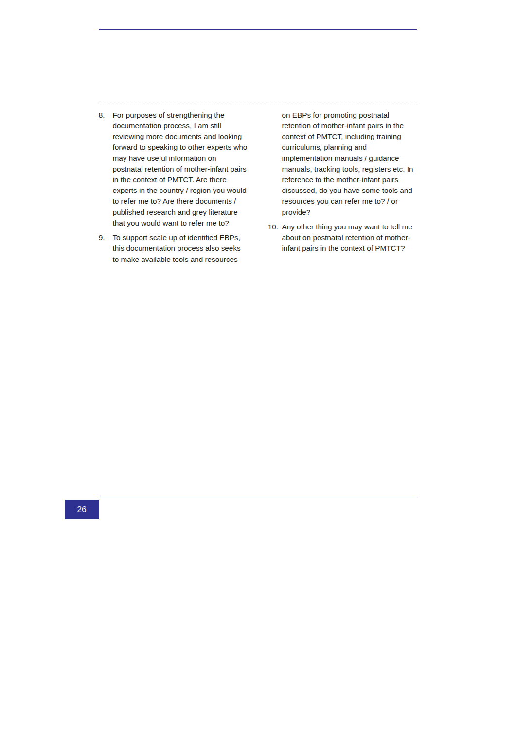8. For purposes of strengthening the documentation process, I am still reviewing more documents and looking forward to speaking to other experts who may have useful information on postnatal retention of mother-infant pairs in the context of PMTCT. Are there experts in the country / region you would to refer me to? Are there documents / published research and grey literature that you would want to refer me to?
9. To support scale up of identified EBPs, this documentation process also seeks to make available tools and resources
on EBPs for promoting postnatal retention of mother-infant pairs in the context of PMTCT, including training curriculums, planning and implementation manuals / guidance manuals, tracking tools, registers etc. In reference to the mother-infant pairs discussed, do you have some tools and resources you can refer me to? / or provide?
10. Any other thing you may want to tell me about on postnatal retention of mother-infant pairs in the context of PMTCT?
26